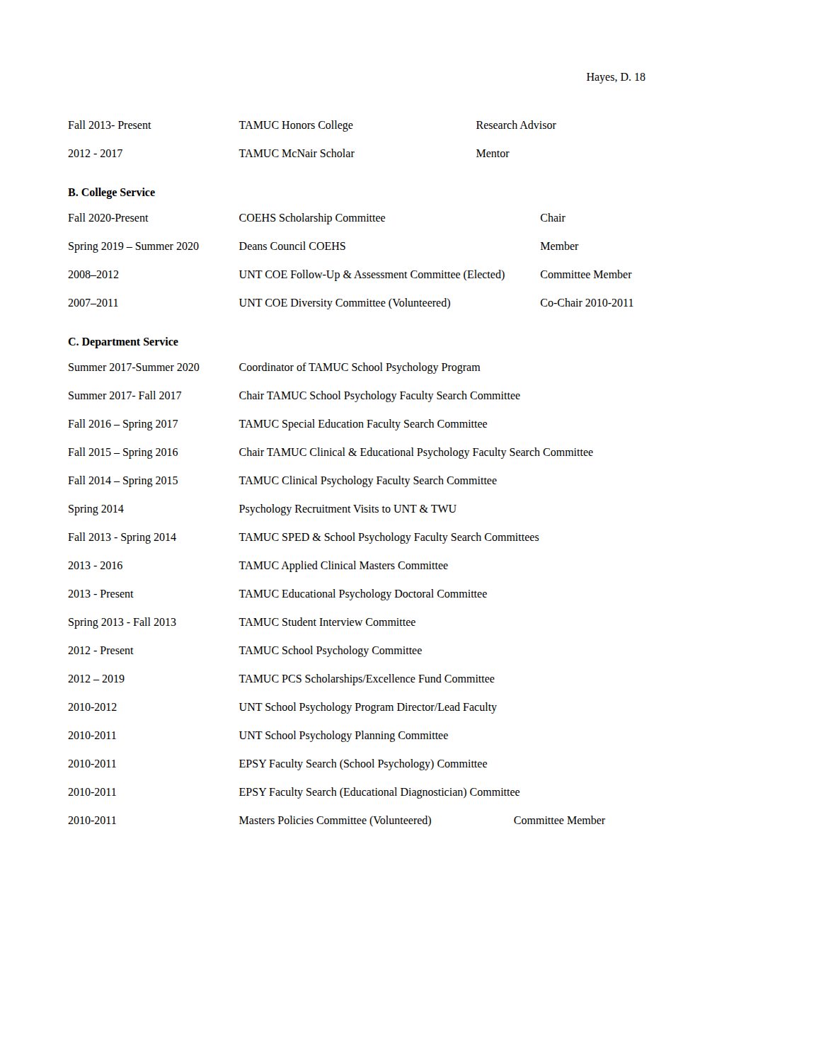Hayes, D. 18
| Fall 2013- Present | TAMUC Honors College | Research Advisor |
| 2012 - 2017 | TAMUC McNair Scholar | Mentor |
B. College Service
| Fall 2020-Present | COEHS Scholarship Committee | Chair |
| Spring 2019 – Summer 2020 | Deans Council COEHS | Member |
| 2008–2012 | UNT COE Follow-Up & Assessment Committee (Elected) | Committee Member |
| 2007–2011 | UNT COE Diversity Committee (Volunteered) | Co-Chair 2010-2011 |
C. Department Service
| Summer 2017-Summer 2020 | Coordinator of TAMUC School Psychology Program |
| Summer 2017- Fall 2017 | Chair TAMUC School Psychology Faculty Search Committee |
| Fall 2016 – Spring 2017 | TAMUC Special Education Faculty Search Committee |
| Fall 2015 – Spring 2016 | Chair TAMUC Clinical & Educational Psychology Faculty Search Committee |
| Fall 2014 – Spring 2015 | TAMUC Clinical Psychology Faculty Search Committee |
| Spring 2014 | Psychology Recruitment Visits to UNT & TWU |
| Fall 2013 - Spring 2014 | TAMUC SPED & School Psychology Faculty Search Committees |
| 2013 - 2016 | TAMUC Applied Clinical Masters Committee |
| 2013 - Present | TAMUC Educational Psychology Doctoral Committee |
| Spring 2013 - Fall 2013 | TAMUC Student Interview Committee |
| 2012 - Present | TAMUC School Psychology Committee |
| 2012 – 2019 | TAMUC PCS Scholarships/Excellence Fund Committee |
| 2010-2012 | UNT School Psychology Program Director/Lead Faculty |
| 2010-2011 | UNT School Psychology Planning Committee |
| 2010-2011 | EPSY Faculty Search (School Psychology) Committee |
| 2010-2011 | EPSY Faculty Search (Educational Diagnostician) Committee |
| 2010-2011 | Masters Policies Committee (Volunteered) | Committee Member |